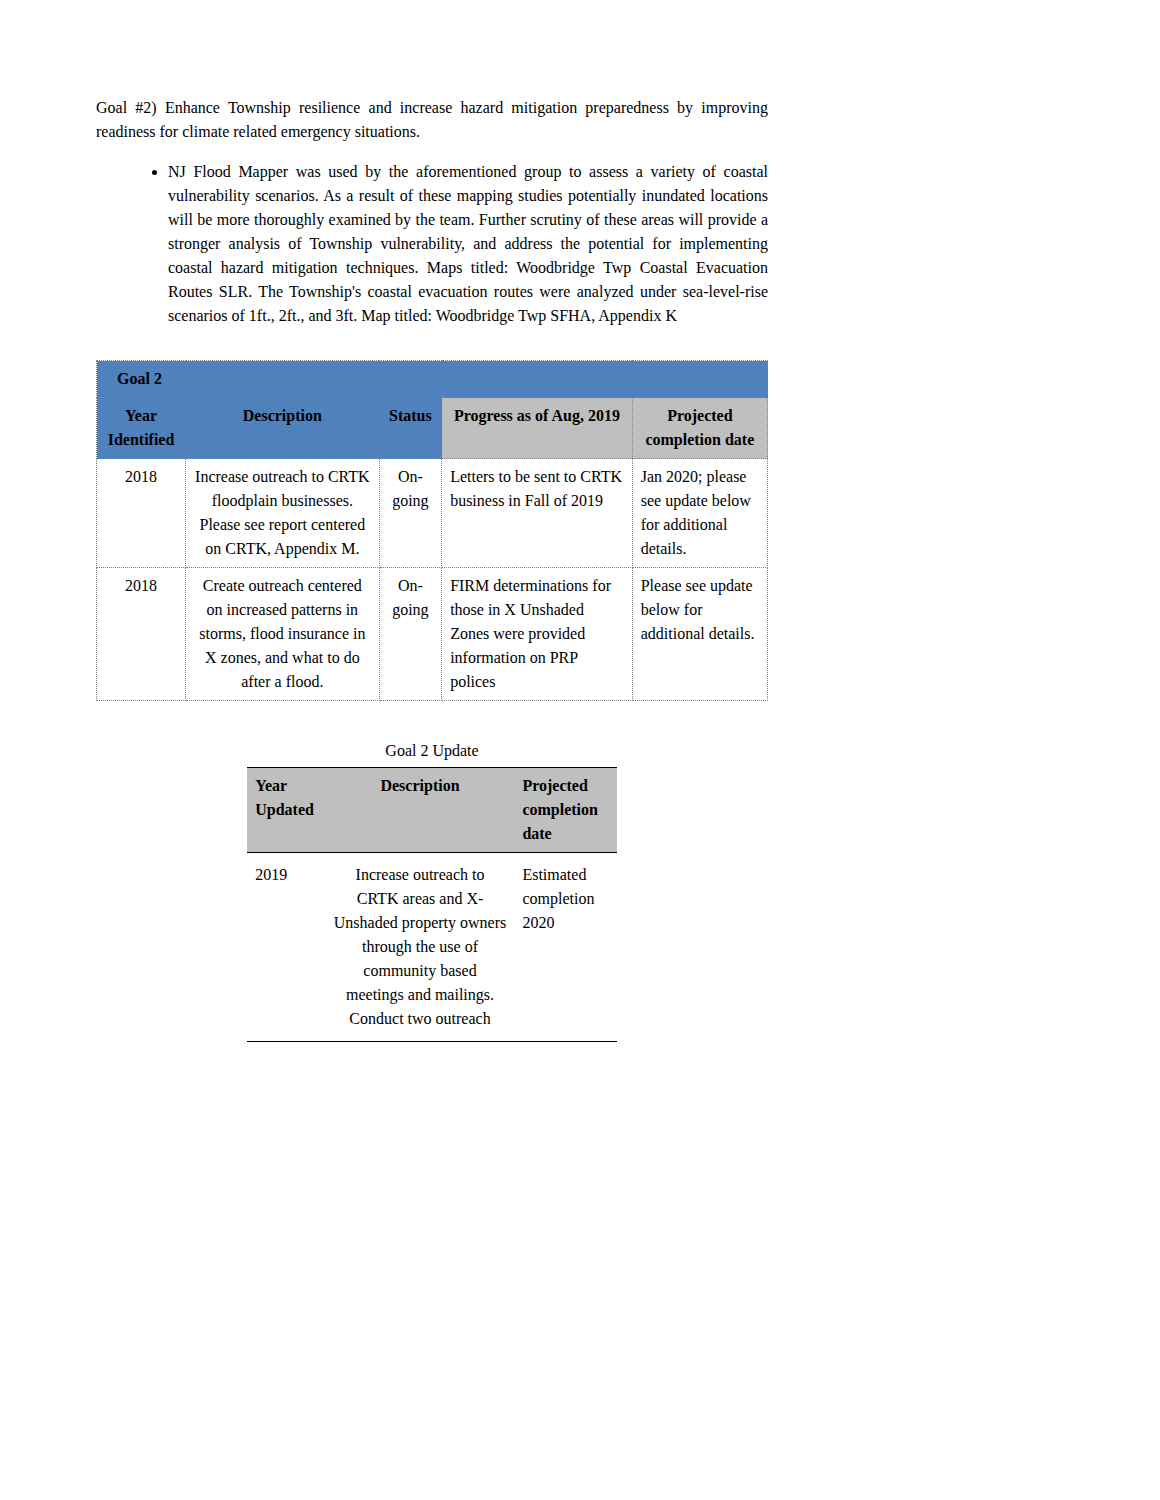Goal #2) Enhance Township resilience and increase hazard mitigation preparedness by improving readiness for climate related emergency situations.
NJ Flood Mapper was used by the aforementioned group to assess a variety of coastal vulnerability scenarios. As a result of these mapping studies potentially inundated locations will be more thoroughly examined by the team. Further scrutiny of these areas will provide a stronger analysis of Township vulnerability, and address the potential for implementing coastal hazard mitigation techniques. Maps titled: Woodbridge Twp Coastal Evacuation Routes SLR. The Township's coastal evacuation routes were analyzed under sea-level-rise scenarios of 1ft., 2ft., and 3ft. Map titled: Woodbridge Twp SFHA, Appendix K
| Goal 2 |
| Year Identified | Description | Status | Progress as of Aug, 2019 | Projected completion date |
| 2018 | Increase outreach to CRTK floodplain businesses. Please see report centered on CRTK, Appendix M. | On-going | Letters to be sent to CRTK business in Fall of 2019 | Jan 2020; please see update below for additional details. |
| 2018 | Create outreach centered on increased patterns in storms, flood insurance in X zones, and what to do after a flood. | On-going | FIRM determinations for those in X Unshaded Zones were provided information on PRP polices | Please see update below for additional details. |
| Goal 2 Update |
| Year Updated | Description | Projected completion date |
| 2019 | Increase outreach to CRTK areas and X-Unshaded property owners through the use of community based meetings and mailings. Conduct two outreach | Estimated completion 2020 |